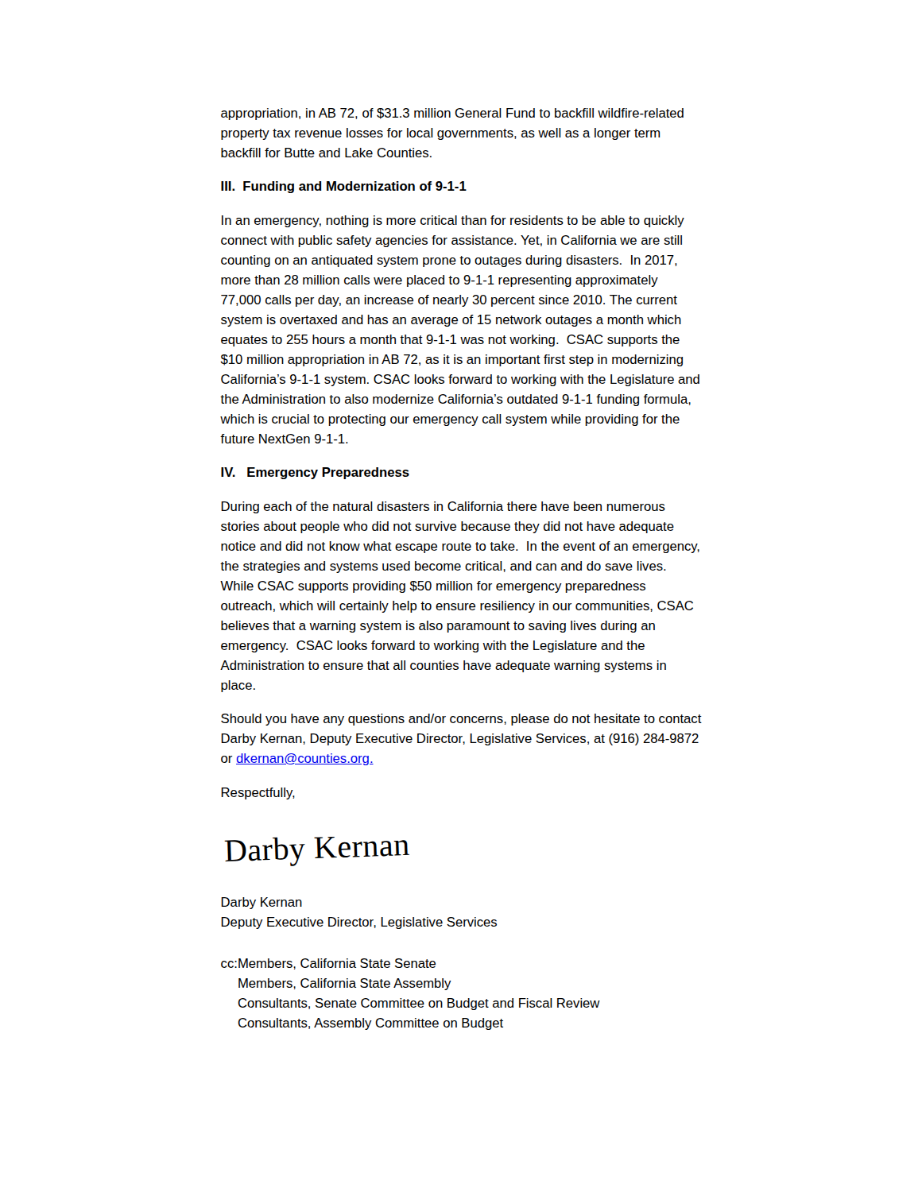appropriation, in AB 72, of $31.3 million General Fund to backfill wildfire-related property tax revenue losses for local governments, as well as a longer term backfill for Butte and Lake Counties.
III. Funding and Modernization of 9-1-1
In an emergency, nothing is more critical than for residents to be able to quickly connect with public safety agencies for assistance. Yet, in California we are still counting on an antiquated system prone to outages during disasters. In 2017, more than 28 million calls were placed to 9-1-1 representing approximately 77,000 calls per day, an increase of nearly 30 percent since 2010. The current system is overtaxed and has an average of 15 network outages a month which equates to 255 hours a month that 9-1-1 was not working. CSAC supports the $10 million appropriation in AB 72, as it is an important first step in modernizing California’s 9-1-1 system. CSAC looks forward to working with the Legislature and the Administration to also modernize California’s outdated 9-1-1 funding formula, which is crucial to protecting our emergency call system while providing for the future NextGen 9-1-1.
IV. Emergency Preparedness
During each of the natural disasters in California there have been numerous stories about people who did not survive because they did not have adequate notice and did not know what escape route to take. In the event of an emergency, the strategies and systems used become critical, and can and do save lives. While CSAC supports providing $50 million for emergency preparedness outreach, which will certainly help to ensure resiliency in our communities, CSAC believes that a warning system is also paramount to saving lives during an emergency. CSAC looks forward to working with the Legislature and the Administration to ensure that all counties have adequate warning systems in place.
Should you have any questions and/or concerns, please do not hesitate to contact Darby Kernan, Deputy Executive Director, Legislative Services, at (916) 284-9872 or dkernan@counties.org.
Respectfully,
Darby Kernan
Darby Kernan
Deputy Executive Director, Legislative Services
| cc: | Members, California State Senate Members, California State Assembly Consultants, Senate Committee on Budget and Fiscal Review Consultants, Assembly Committee on Budget |